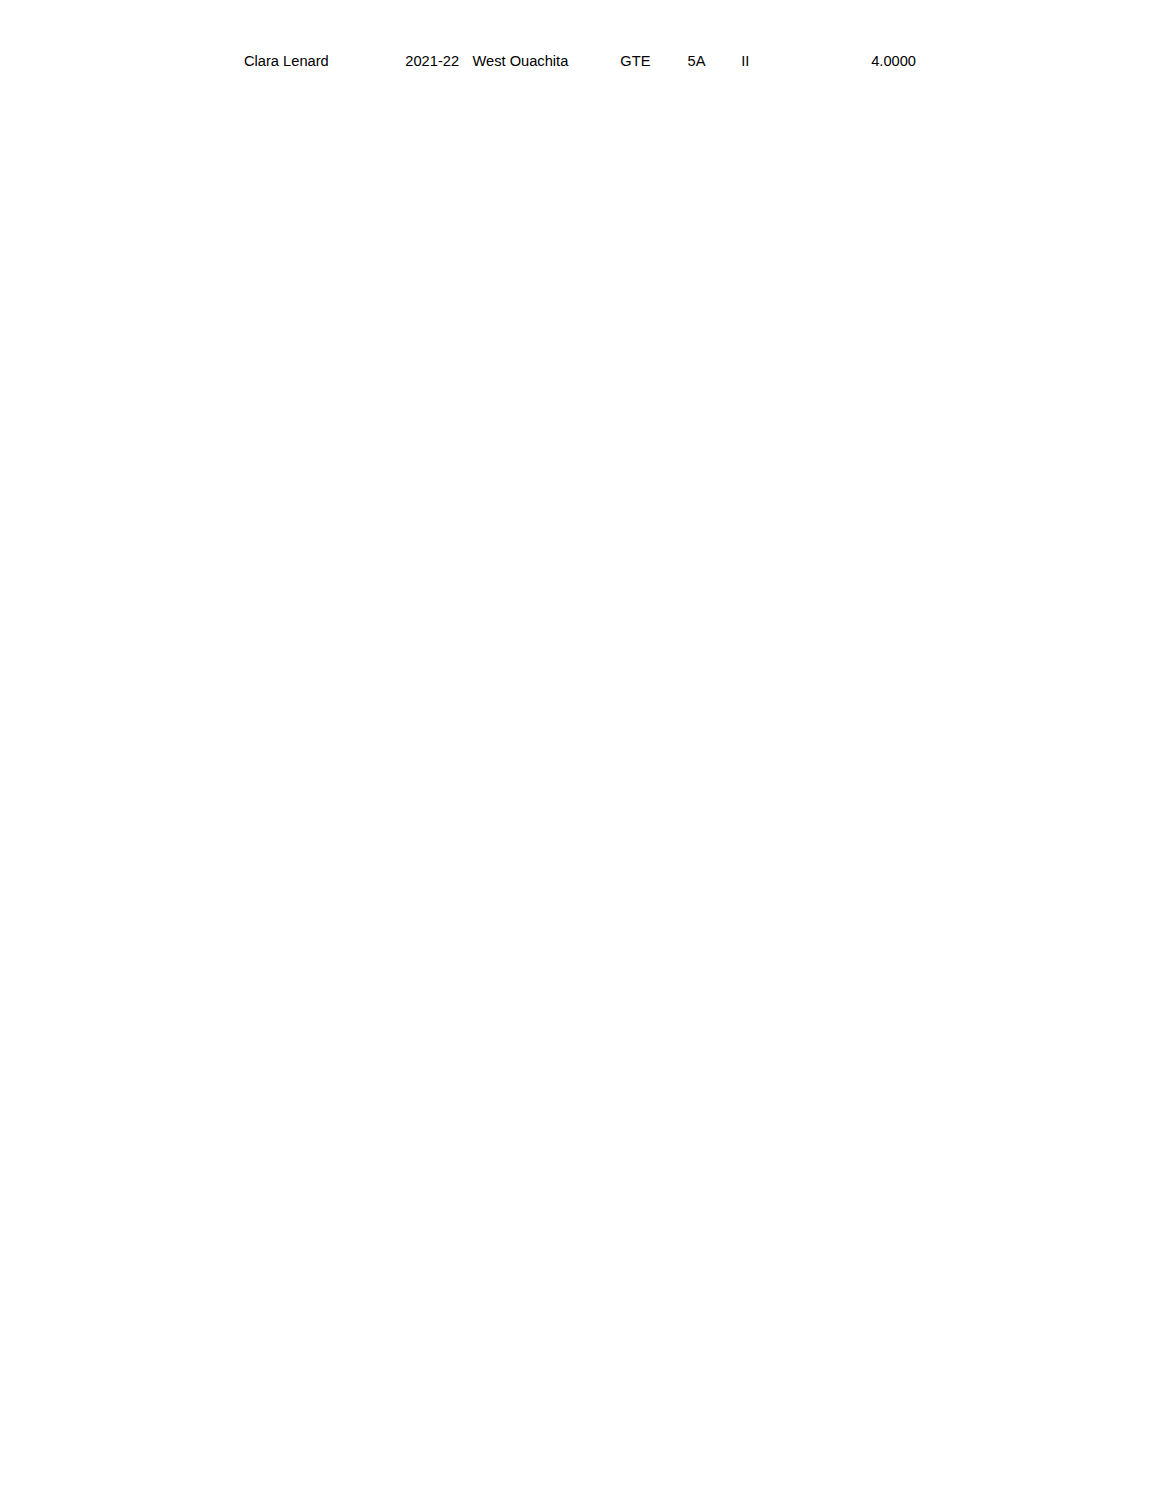| Clara Lenard | 2021-22 | West Ouachita | GTE | 5A | II | 4.0000 |